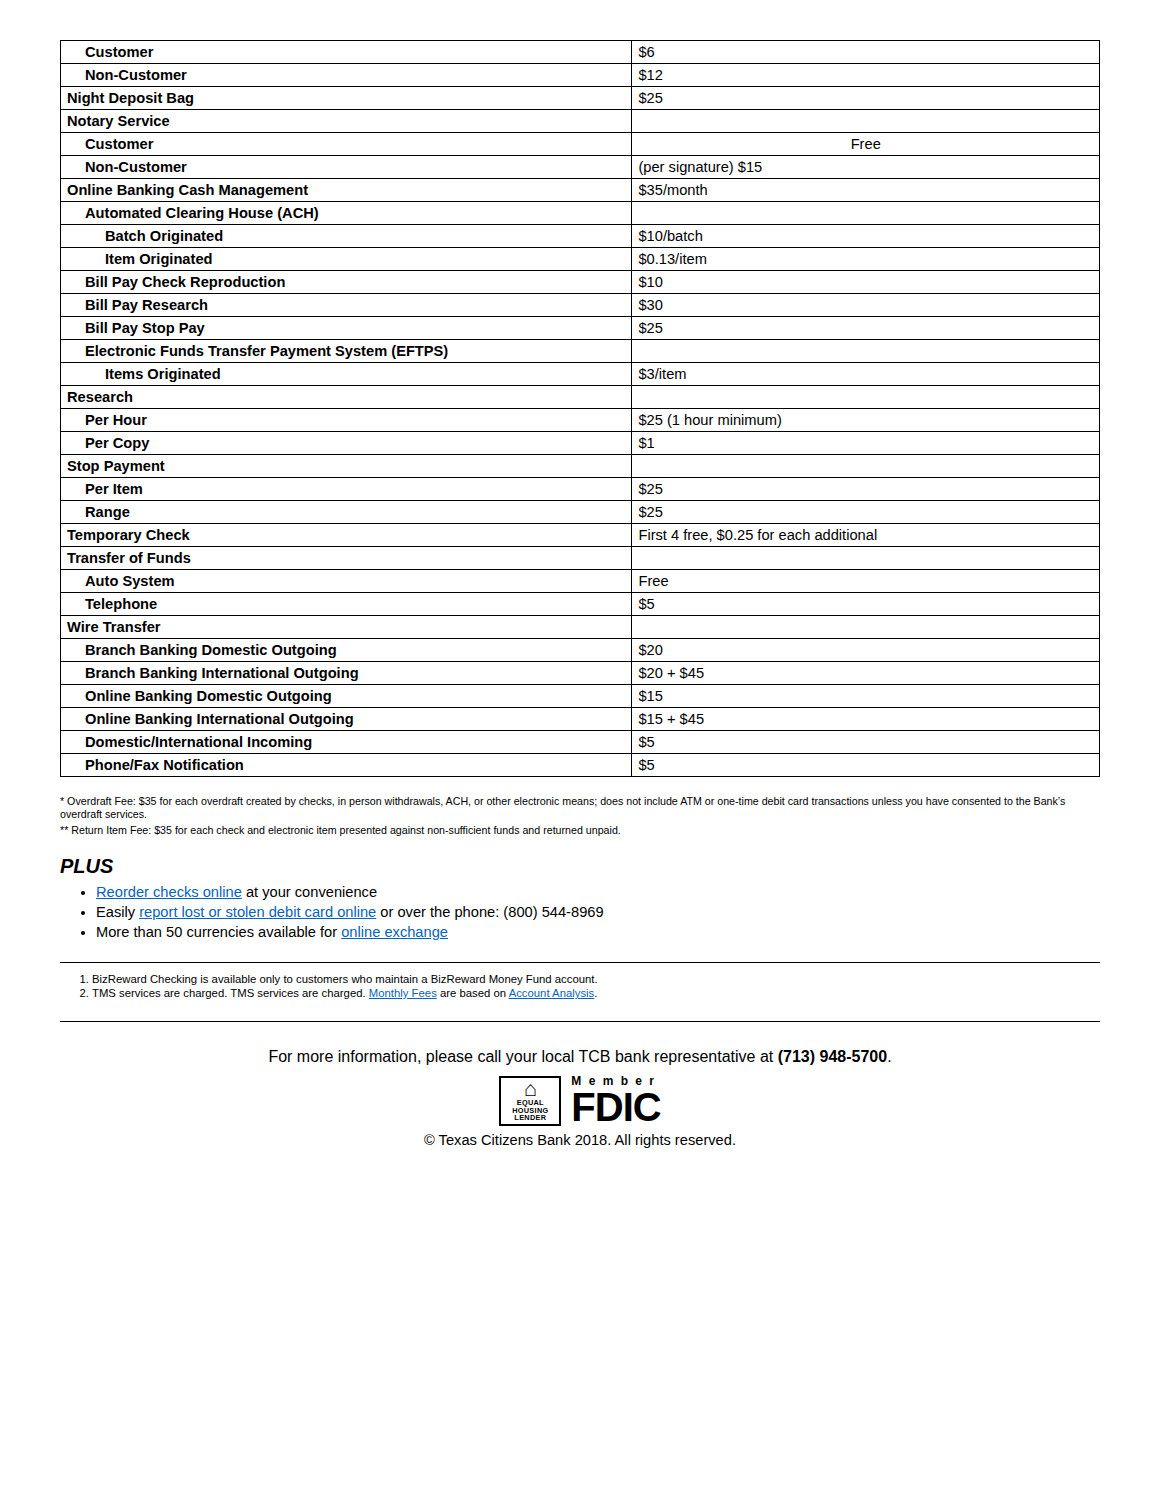| Customer | $6 |
| Non-Customer | $12 |
| Night Deposit Bag | $25 |
| Notary Service | |
| Customer | Free |
| Non-Customer | (per signature) $15 |
| Online Banking Cash Management | $35/month |
| Automated Clearing House (ACH) | |
| Batch Originated | $10/batch |
| Item Originated | $0.13/item |
| Bill Pay Check Reproduction | $10 |
| Bill Pay Research | $30 |
| Bill Pay Stop Pay | $25 |
| Electronic Funds Transfer Payment System (EFTPS) | |
| Items Originated | $3/item |
| Research | |
| Per Hour | $25 (1 hour minimum) |
| Per Copy | $1 |
| Stop Payment | |
| Per Item | $25 |
| Range | $25 |
| Temporary Check | First 4 free, $0.25 for each additional |
| Transfer of Funds | |
| Auto System | Free |
| Telephone | $5 |
| Wire Transfer | |
| Branch Banking Domestic Outgoing | $20 |
| Branch Banking International Outgoing | $20 + $45 |
| Online Banking Domestic Outgoing | $15 |
| Online Banking International Outgoing | $15 + $45 |
| Domestic/International Incoming | $5 |
| Phone/Fax Notification | $5 |
* Overdraft Fee: $35 for each overdraft created by checks, in person withdrawals, ACH, or other electronic means; does not include ATM or one-time debit card transactions unless you have consented to the Bank’s overdraft services.
** Return Item Fee: $35 for each check and electronic item presented against non-sufficient funds and returned unpaid.
PLUS
Reorder checks online at your convenience
Easily report lost or stolen debit card online or over the phone: (800) 544-8969
More than 50 currencies available for online exchange
BizReward Checking is available only to customers who maintain a BizReward Money Fund account.
TMS services are charged. TMS services are charged. Monthly Fees are based on Account Analysis.
For more information, please call your local TCB bank representative at (713) 948-5700.
⌂ EQUAL HOUSING LENDER
M e m b e r
FDIC
© Texas Citizens Bank 2018. All rights reserved.